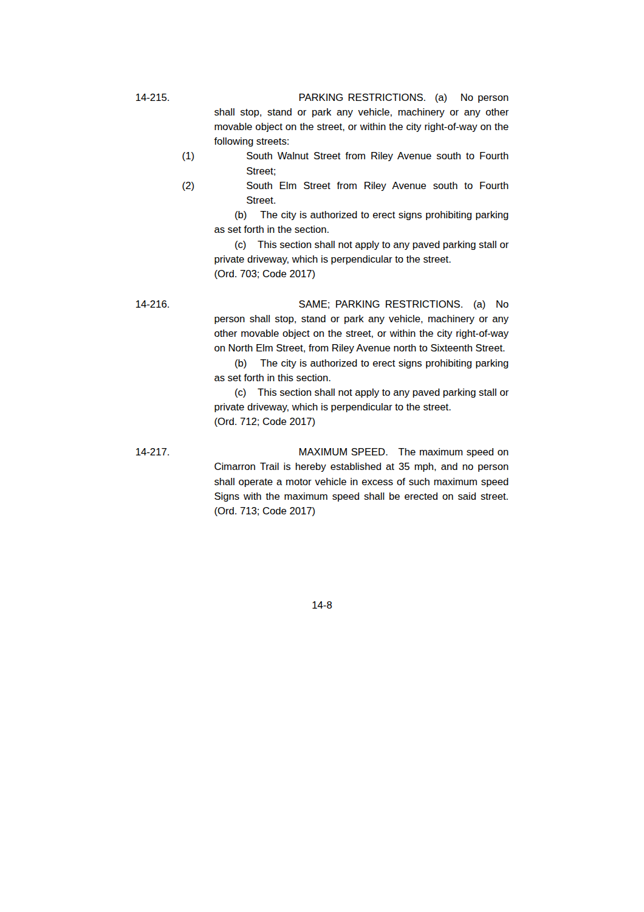14-215.
PARKING RESTRICTIONS. (a) No person shall stop, stand or park any vehicle, machinery or any other movable object on the street, or within the city right-of-way on the following streets:
(1) South Walnut Street from Riley Avenue south to Fourth Street;
(2) South Elm Street from Riley Avenue south to Fourth Street.
(b) The city is authorized to erect signs prohibiting parking as set forth in the section.
(c) This section shall not apply to any paved parking stall or private driveway, which is perpendicular to the street.
(Ord. 703; Code 2017)
14-216.
SAME; PARKING RESTRICTIONS. (a) No person shall stop, stand or park any vehicle, machinery or any other movable object on the street, or within the city right-of-way on North Elm Street, from Riley Avenue north to Sixteenth Street.
(b) The city is authorized to erect signs prohibiting parking as set forth in this section.
(c) This section shall not apply to any paved parking stall or private driveway, which is perpendicular to the street.
(Ord. 712; Code 2017)
14-217.
MAXIMUM SPEED. The maximum speed on Cimarron Trail is hereby established at 35 mph, and no person shall operate a motor vehicle in excess of such maximum speed Signs with the maximum speed shall be erected on said street. (Ord. 713; Code 2017)
14-8